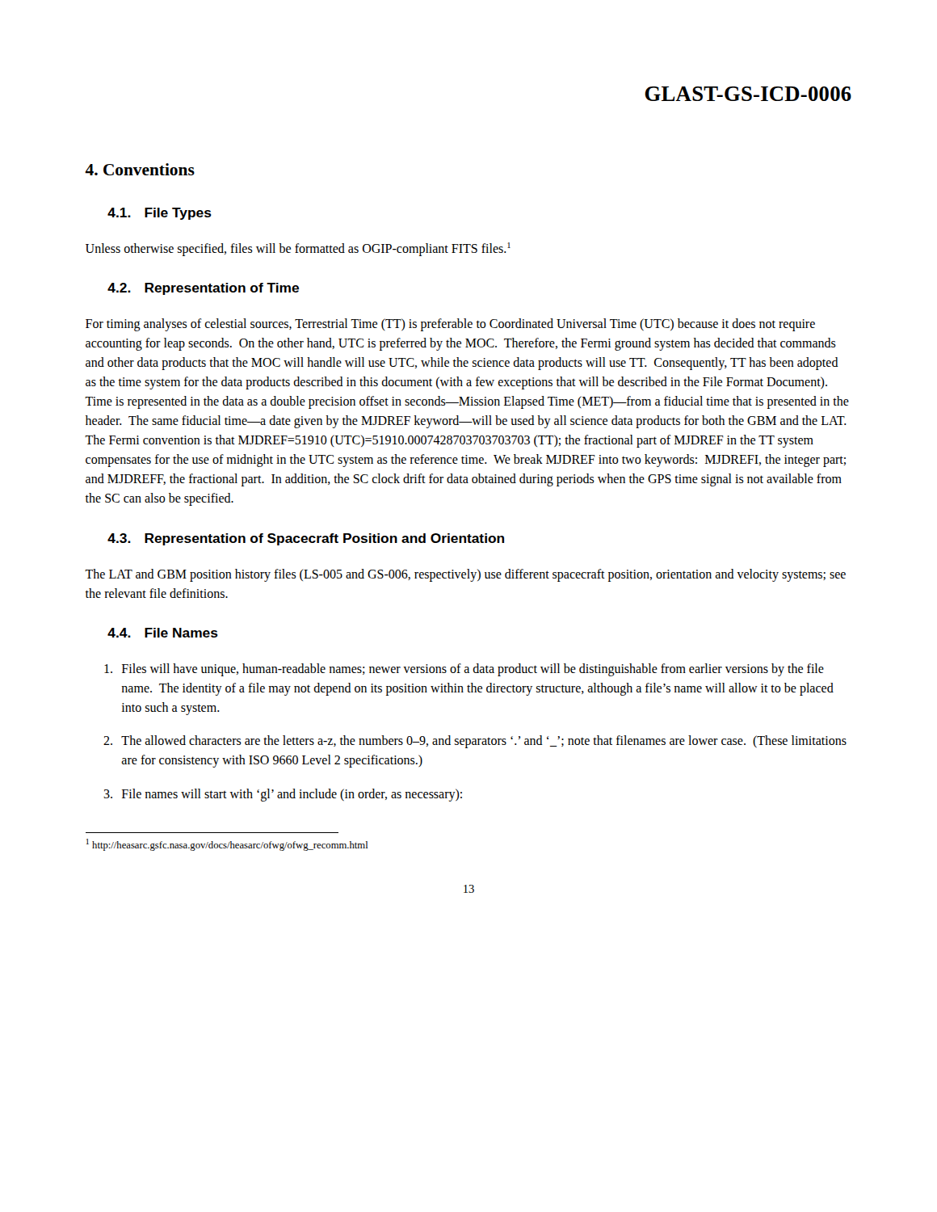GLAST-GS-ICD-0006
4. Conventions
4.1. File Types
Unless otherwise specified, files will be formatted as OGIP-compliant FITS files.1
4.2. Representation of Time
For timing analyses of celestial sources, Terrestrial Time (TT) is preferable to Coordinated Universal Time (UTC) because it does not require accounting for leap seconds. On the other hand, UTC is preferred by the MOC. Therefore, the Fermi ground system has decided that commands and other data products that the MOC will handle will use UTC, while the science data products will use TT. Consequently, TT has been adopted as the time system for the data products described in this document (with a few exceptions that will be described in the File Format Document). Time is represented in the data as a double precision offset in seconds—Mission Elapsed Time (MET)—from a fiducial time that is presented in the header. The same fiducial time—a date given by the MJDREF keyword—will be used by all science data products for both the GBM and the LAT. The Fermi convention is that MJDREF=51910 (UTC)=51910.0007428703703703703 (TT); the fractional part of MJDREF in the TT system compensates for the use of midnight in the UTC system as the reference time. We break MJDREF into two keywords: MJDREFI, the integer part; and MJDREFF, the fractional part. In addition, the SC clock drift for data obtained during periods when the GPS time signal is not available from the SC can also be specified.
4.3. Representation of Spacecraft Position and Orientation
The LAT and GBM position history files (LS-005 and GS-006, respectively) use different spacecraft position, orientation and velocity systems; see the relevant file definitions.
4.4. File Names
Files will have unique, human-readable names; newer versions of a data product will be distinguishable from earlier versions by the file name. The identity of a file may not depend on its position within the directory structure, although a file’s name will allow it to be placed into such a system.
The allowed characters are the letters a-z, the numbers 0–9, and separators ‘.’ and ‘_’; note that filenames are lower case. (These limitations are for consistency with ISO 9660 Level 2 specifications.)
File names will start with ‘gl’ and include (in order, as necessary):
1 http://heasarc.gsfc.nasa.gov/docs/heasarc/ofwg/ofwg_recomm.html
13